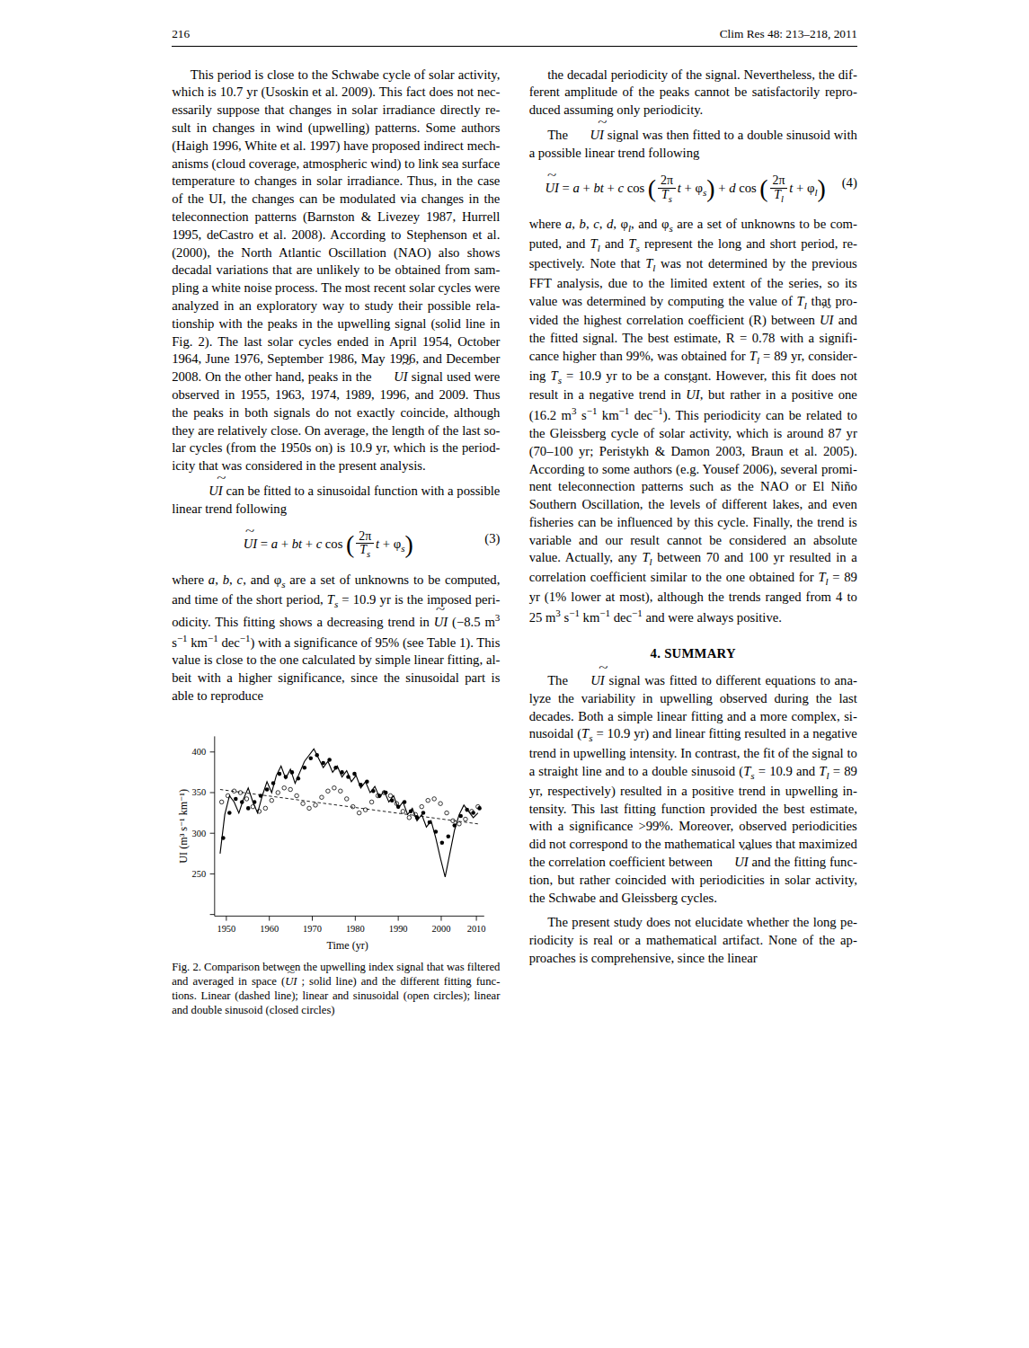216 Clim Res 48: 213–218, 2011
This period is close to the Schwabe cycle of solar activity, which is 10.7 yr (Usoskin et al. 2009). This fact does not necessarily suppose that changes in solar irradiance directly result in changes in wind (upwelling) patterns. Some authors (Haigh 1996, White et al. 1997) have proposed indirect mechanisms (cloud coverage, atmospheric wind) to link sea surface temperature to changes in solar irradiance. Thus, in the case of the UI, the changes can be modulated via changes in the teleconnection patterns (Barnston & Livezey 1987, Hurrell 1995, deCastro et al. 2008). According to Stephenson et al. (2000), the North Atlantic Oscillation (NAO) also shows decadal variations that are unlikely to be obtained from sampling a white noise process. The most recent solar cycles were analyzed in an exploratory way to study their possible relationship with the peaks in the upwelling signal (solid line in Fig. 2). The last solar cycles ended in April 1954, October 1964, June 1976, September 1986, May 1996, and December 2008. On the other hand, peaks in the UI signal used were observed in 1955, 1963, 1974, 1989, 1996, and 2009. Thus the peaks in both signals do not exactly coincide, although they are relatively close. On average, the length of the last solar cycles (from the 1950s on) is 10.9 yr, which is the periodicity that was considered in the present analysis.
UI can be fitted to a sinusoidal function with a possible linear trend following
UI = a + bt + c cos (2π Ts t + φs) (3)
where a, b, c, and φs are a set of unknowns to be computed, and time of the short period, Ts = 10.9 yr is the imposed periodicity. This fitting shows a decreasing trend in UI (−8.5 m3 s−1 km−1 dec−1) with a significance of 95% (see Table 1). This value is close to the one calculated by simple linear fitting, albeit with a higher significance, since the sinusoidal part is able to reproduce
400 350 300 250 1950 1960 1970 1980 1990 2000 2010 Time (yr) UI (m³ s⁻¹ km⁻¹)
Fig. 2. Comparison between the upwelling index signal that was filtered and averaged in space (UI ; solid line) and the different fitting functions. Linear (dashed line); linear and sinusoidal (open circles); linear and double sinusoid (closed circles)
the decadal periodicity of the signal. Nevertheless, the different amplitude of the peaks cannot be satisfactorily reproduced assuming only periodicity.
The UI signal was then fitted to a double sinusoid with a possible linear trend following
UI = a + bt + c cos (2π Ts t + φs) + d cos (2π Tl t + φl) (4)
where a, b, c, d, φl, and φs are a set of unknowns to be computed, and Tl and Ts represent the long and short period, respectively. Note that Tl was not determined by the previous FFT analysis, due to the limited extent of the series, so its value was determined by computing the value of Tl that provided the highest correlation coefficient (R) between UI and the fitted signal. The best estimate, R = 0.78 with a significance higher than 99%, was obtained for Tl = 89 yr, considering Ts = 10.9 yr to be a constant. However, this fit does not result in a negative trend in UI, but rather in a positive one (16.2 m3 s−1 km−1 dec−1). This periodicity can be related to the Gleissberg cycle of solar activity, which is around 87 yr (70–100 yr; Peristykh & Damon 2003, Braun et al. 2005). According to some authors (e.g. Yousef 2006), several prominent teleconnection patterns such as the NAO or El Niño Southern Oscillation, the levels of different lakes, and even fisheries can be influenced by this cycle. Finally, the trend is variable and our result cannot be considered an absolute value. Actually, any Tl between 70 and 100 yr resulted in a correlation coefficient similar to the one obtained for Tl = 89 yr (1% lower at most), although the trends ranged from 4 to 25 m3 s−1 km−1 dec−1 and were always positive.
4. Summary
The UI signal was fitted to different equations to analyze the variability in upwelling observed during the last decades. Both a simple linear fitting and a more complex, sinusoidal (Ts = 10.9 yr) and linear fitting resulted in a negative trend in upwelling intensity. In contrast, the fit of the signal to a straight line and to a double sinusoid (Ts = 10.9 and Tl = 89 yr, respectively) resulted in a positive trend in upwelling intensity. This last fitting function provided the best estimate, with a significance >99%. Moreover, observed periodicities did not correspond to the mathematical values that maximized the correlation coefficient between UI and the fitting function, but rather coincided with periodicities in solar activity, the Schwabe and Gleissberg cycles.
The present study does not elucidate whether the long periodicity is real or a mathematical artifact. None of the approaches is comprehensive, since the linear